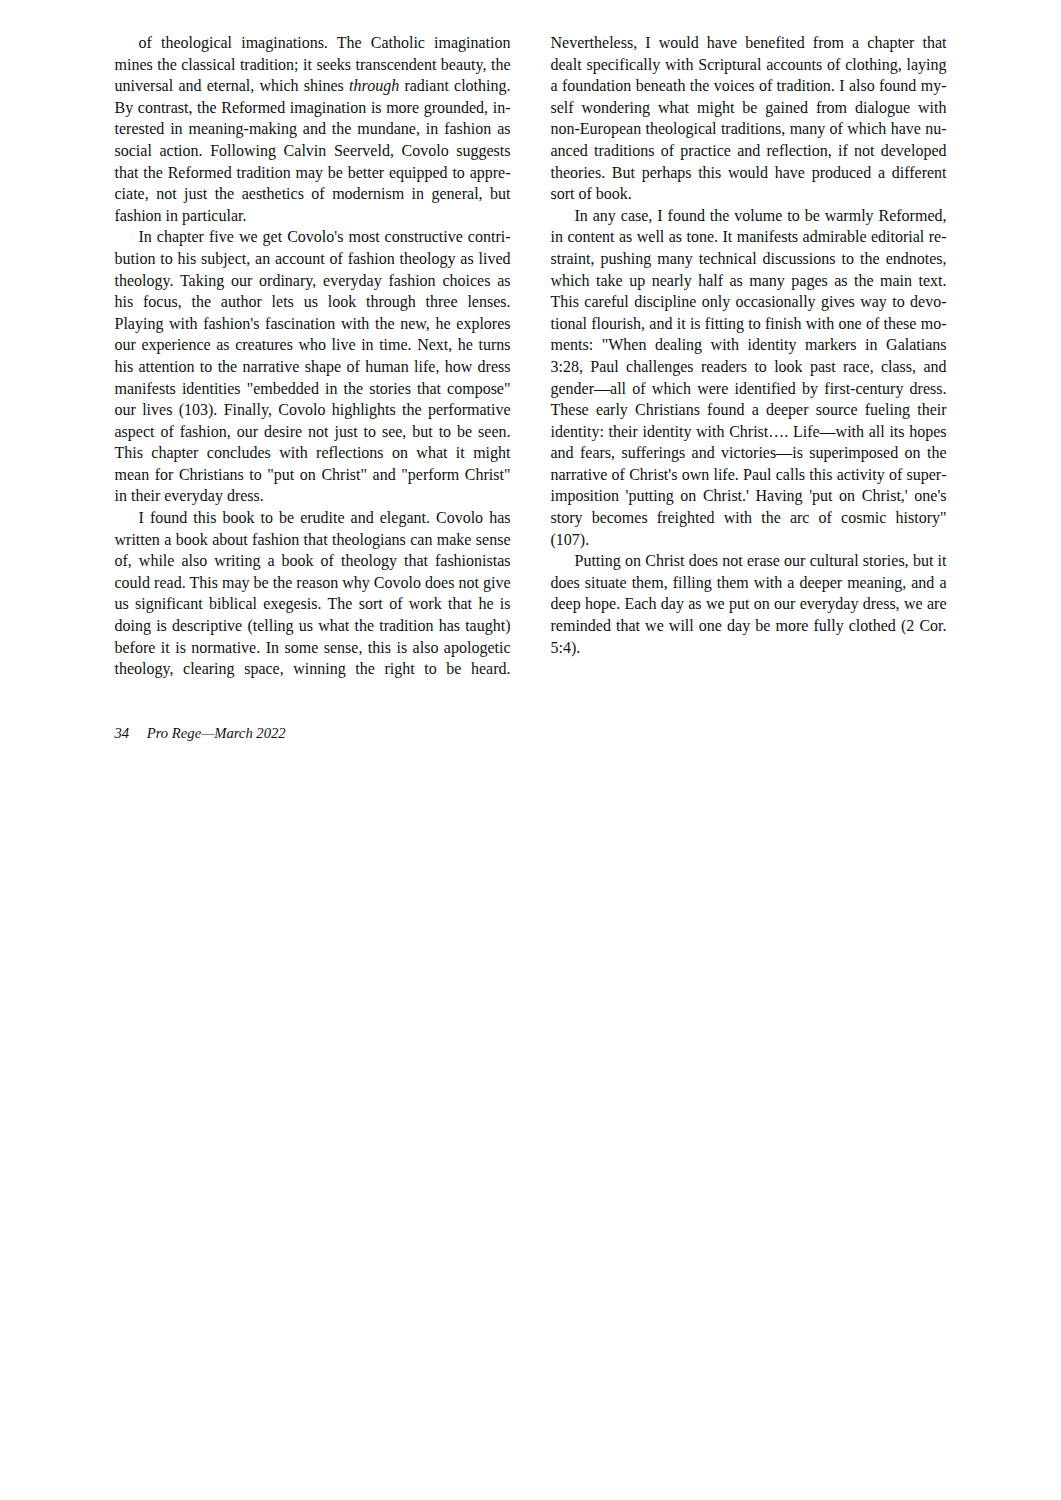of theological imaginations. The Catholic imagination mines the classical tradition; it seeks transcendent beauty, the universal and eternal, which shines through radiant clothing. By contrast, the Reformed imagination is more grounded, interested in meaning-making and the mundane, in fashion as social action. Following Calvin Seerveld, Covolo suggests that the Reformed tradition may be better equipped to appreciate, not just the aesthetics of modernism in general, but fashion in particular.
In chapter five we get Covolo's most constructive contribution to his subject, an account of fashion theology as lived theology. Taking our ordinary, everyday fashion choices as his focus, the author lets us look through three lenses. Playing with fashion's fascination with the new, he explores our experience as creatures who live in time. Next, he turns his attention to the narrative shape of human life, how dress manifests identities "embedded in the stories that compose" our lives (103). Finally, Covolo highlights the performative aspect of fashion, our desire not just to see, but to be seen. This chapter concludes with reflections on what it might mean for Christians to "put on Christ" and "perform Christ" in their everyday dress.
I found this book to be erudite and elegant. Covolo has written a book about fashion that theologians can make sense of, while also writing a book of theology that fashionistas could read. This may be the reason why Covolo does not give us significant biblical exegesis. The sort of work that he is doing is descriptive (telling us what the tradition has taught) before it is normative. In some sense, this is also apologetic theology, clearing space, winning the right to be heard. Nevertheless, I would have benefited from a chapter that dealt specifically with Scriptural accounts of clothing, laying a foundation beneath the voices of tradition. I also found myself wondering what might be gained from dialogue with non-European theological traditions, many of which have nuanced traditions of practice and reflection, if not developed theories. But perhaps this would have produced a different sort of book.
In any case, I found the volume to be warmly Reformed, in content as well as tone. It manifests admirable editorial restraint, pushing many technical discussions to the endnotes, which take up nearly half as many pages as the main text. This careful discipline only occasionally gives way to devotional flourish, and it is fitting to finish with one of these moments: "When dealing with identity markers in Galatians 3:28, Paul challenges readers to look past race, class, and gender—all of which were identified by first-century dress. These early Christians found a deeper source fueling their identity: their identity with Christ…. Life—with all its hopes and fears, sufferings and victories—is superimposed on the narrative of Christ's own life. Paul calls this activity of superimposition 'putting on Christ.' Having 'put on Christ,' one's story becomes freighted with the arc of cosmic history" (107).
Putting on Christ does not erase our cultural stories, but it does situate them, filling them with a deeper meaning, and a deep hope. Each day as we put on our everyday dress, we are reminded that we will one day be more fully clothed (2 Cor. 5:4).
34 Pro Rege—March 2022